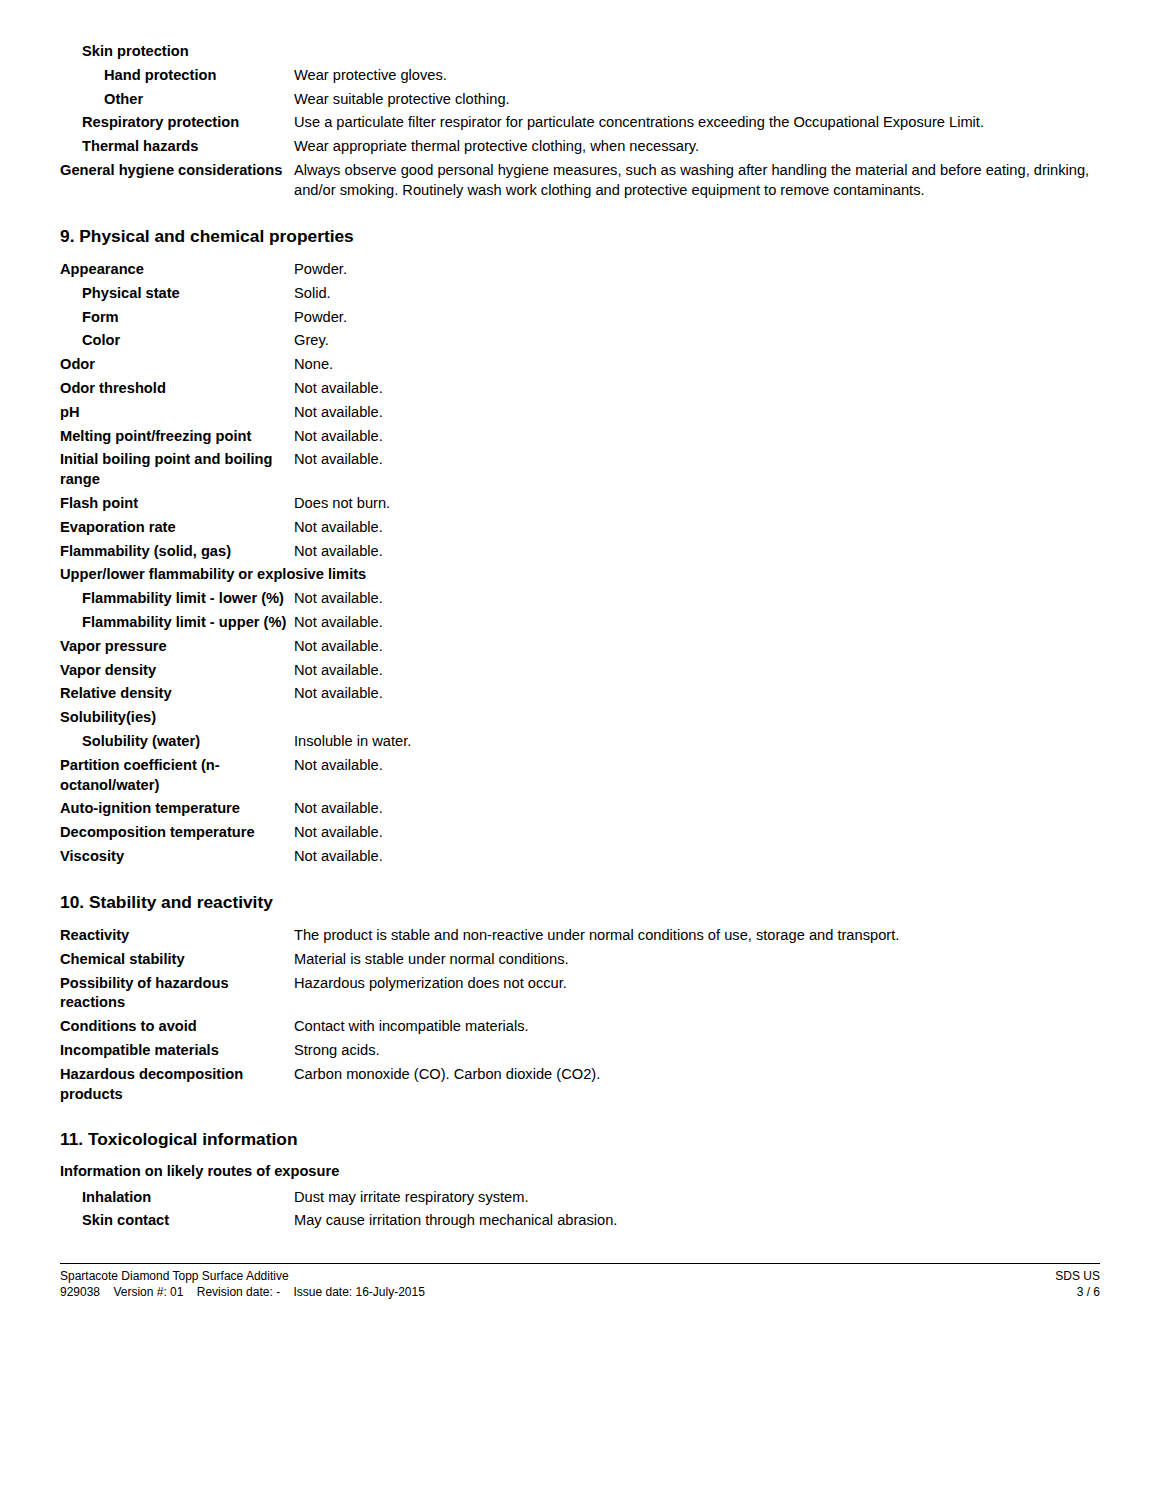| Skin protection | |
| Hand protection | Wear protective gloves. |
| Other | Wear suitable protective clothing. |
| Respiratory protection | Use a particulate filter respirator for particulate concentrations exceeding the Occupational Exposure Limit. |
| Thermal hazards | Wear appropriate thermal protective clothing, when necessary. |
| General hygiene considerations | Always observe good personal hygiene measures, such as washing after handling the material and before eating, drinking, and/or smoking. Routinely wash work clothing and protective equipment to remove contaminants. |
9. Physical and chemical properties
| Appearance | Powder. |
| Physical state | Solid. |
| Form | Powder. |
| Color | Grey. |
| Odor | None. |
| Odor threshold | Not available. |
| pH | Not available. |
| Melting point/freezing point | Not available. |
| Initial boiling point and boiling range | Not available. |
| Flash point | Does not burn. |
| Evaporation rate | Not available. |
| Flammability (solid, gas) | Not available. |
| Upper/lower flammability or explosive limits |
| Flammability limit - lower (%) | Not available. |
| Flammability limit - upper (%) | Not available. |
| Vapor pressure | Not available. |
| Vapor density | Not available. |
| Relative density | Not available. |
| Solubility(ies) | |
| Solubility (water) | Insoluble in water. |
| Partition coefficient (n-octanol/water) | Not available. |
| Auto-ignition temperature | Not available. |
| Decomposition temperature | Not available. |
| Viscosity | Not available. |
10. Stability and reactivity
| Reactivity | The product is stable and non-reactive under normal conditions of use, storage and transport. |
| Chemical stability | Material is stable under normal conditions. |
| Possibility of hazardous reactions | Hazardous polymerization does not occur. |
| Conditions to avoid | Contact with incompatible materials. |
| Incompatible materials | Strong acids. |
| Hazardous decomposition products | Carbon monoxide (CO). Carbon dioxide (CO2). |
11. Toxicological information
Information on likely routes of exposure
| Inhalation | Dust may irritate respiratory system. |
| Skin contact | May cause irritation through mechanical abrasion. |
Spartacote Diamond Topp Surface Additive
929038 Version #: 01 Revision date: - Issue date: 16-July-2015
SDS US
3 / 6